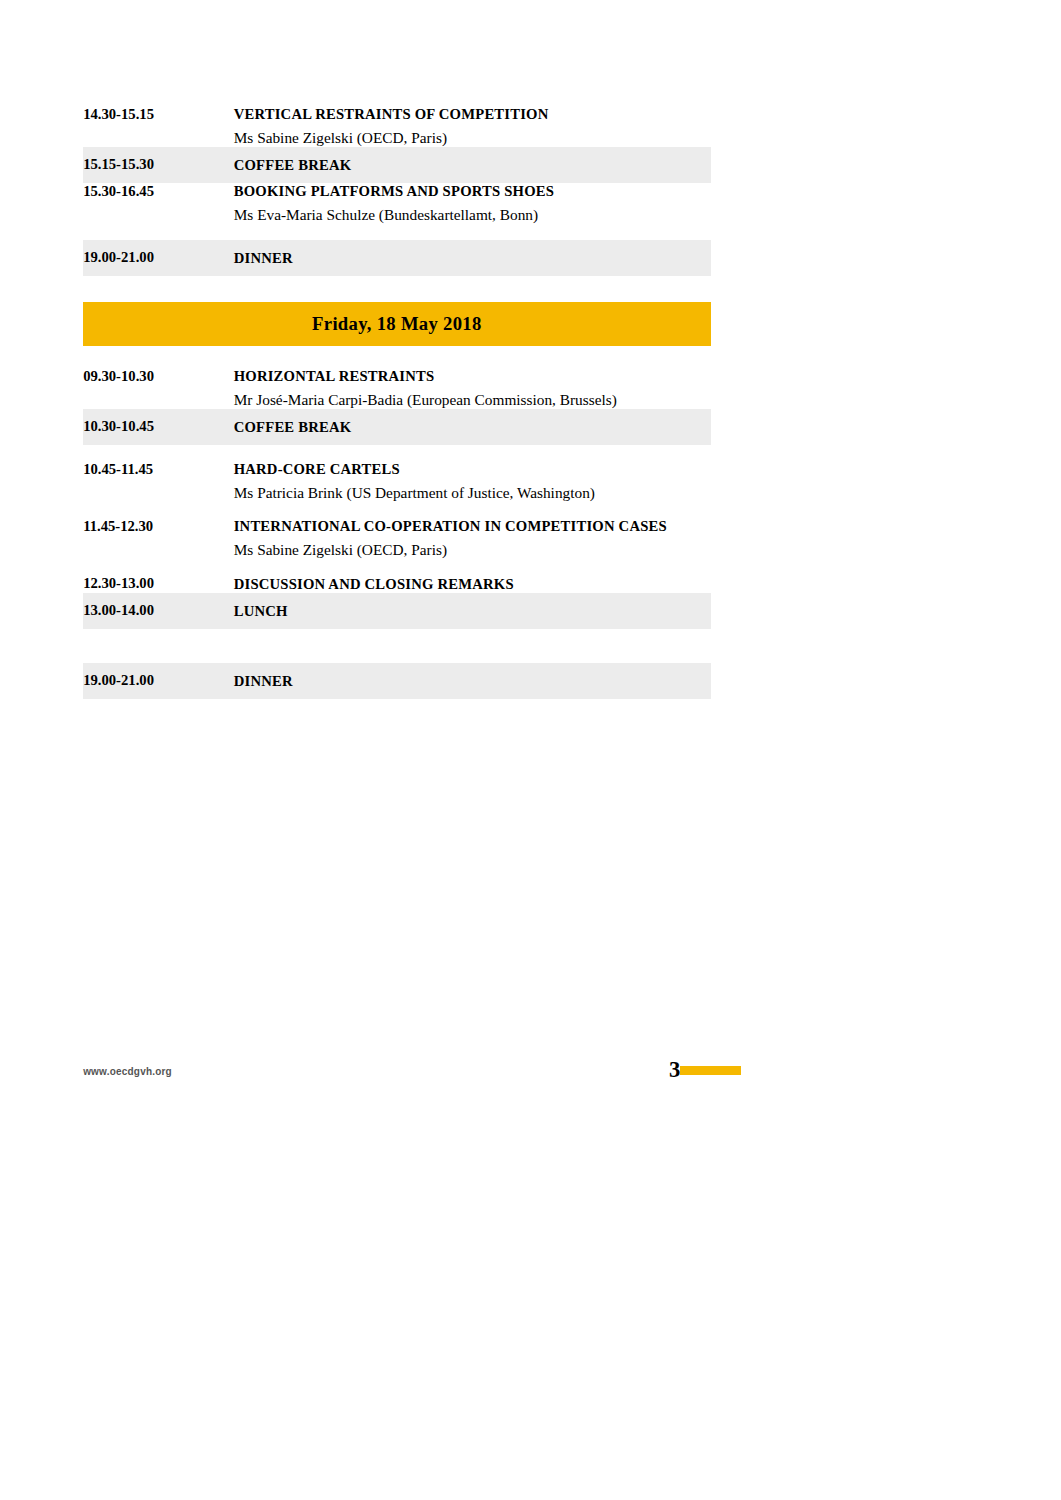| 14.30-15.15 | Vertical restraints of competition Ms Sabine Zigelski (OECD, Paris) |
| 15.15-15.30 | Coffee break |
| 15.30-16.45 | Booking platforms and sports shoes Ms Eva-Maria Schulze (Bundeskartellamt, Bonn) |
| 19.00-21.00 | Dinner |
Friday, 18 May 2018
| 09.30-10.30 | Horizontal restraints Mr José-Maria Carpi-Badia (European Commission, Brussels) |
| 10.30-10.45 | Coffee break |
| 10.45-11.45 | Hard-core cartels Ms Patricia Brink (US Department of Justice, Washington) |
| 11.45-12.30 | International co-operation in competition cases Ms Sabine Zigelski (OECD, Paris) |
| 12.30-13.00 | Discussion and closing remarks |
| 13.00-14.00 | Lunch |
| 19.00-21.00 | Dinner |
www.oecdgvh.org
3